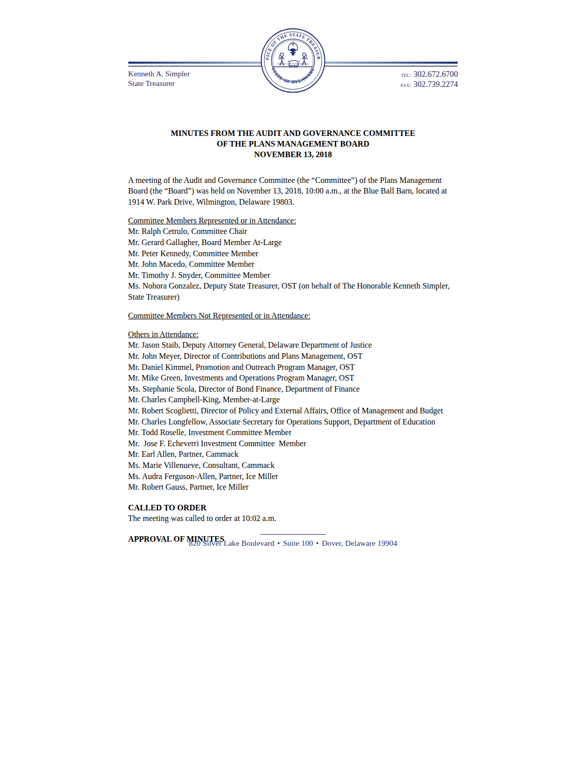OFFICE OF THE STATE TREASURER STATE OF DELAWARE LIBERTY AND INDEPENDENCE
Kenneth A. Simpler
State Treasurer
tel: 302.672.6700
fax: 302.739.2274
Minutes from the Audit and Governance Committee
of the Plans Management Board
November 13, 2018
A meeting of the Audit and Governance Committee (the “Committee”) of the Plans Management Board (the “Board”) was held on November 13, 2018, 10:00 a.m., at the Blue Ball Barn, located at 1914 W. Park Drive, Wilmington, Delaware 19803.
Committee Members Represented or in Attendance:
Mr. Ralph Cetrulo, Committee Chair
Mr. Gerard Gallagher, Board Member At-Large
Mr. Peter Kennedy, Committee Member
Mr. John Macedo, Committee Member
Mr. Timothy J. Snyder, Committee Member
Ms. Nohora Gonzalez, Deputy State Treasurer, OST (on behalf of The Honorable Kenneth Simpler, State Treasurer)
Committee Members Not Represented or in Attendance:
Others in Attendance:
Mr. Jason Staib, Deputy Attorney General, Delaware Department of Justice
Mr. John Meyer, Director of Contributions and Plans Management, OST
Mr. Daniel Kimmel, Promotion and Outreach Program Manager, OST
Mr. Mike Green, Investments and Operations Program Manager, OST
Ms. Stephanie Scola, Director of Bond Finance, Department of Finance
Mr. Charles Campbell-King, Member-at-Large
Mr. Robert Scoglietti, Director of Policy and External Affairs, Office of Management and Budget
Mr. Charles Longfellow, Associate Secretary for Operations Support, Department of Education
Mr. Todd Roselle, Investment Committee Member
Mr. Jose F. Echeverri Investment Committee Member
Mr. Earl Allen, Partner, Cammack
Ms. Marie Villenueve, Consultant, Cammack
Ms. Audra Ferguson-Allen, Partner, Ice Miller
Mr. Robert Gauss, Partner, Ice Miller
CALLED TO ORDER
The meeting was called to order at 10:02 a.m.
APPROVAL OF MINUTES
820 Silver Lake Boulevard•Suite 100•Dover, Delaware 19904